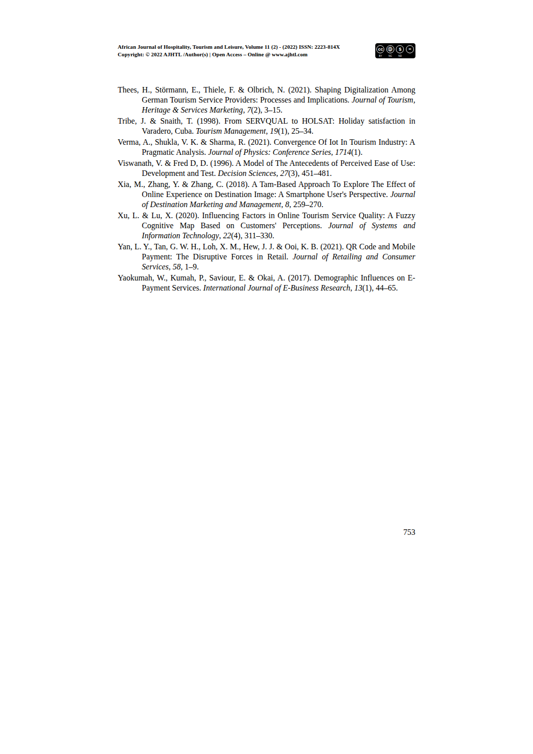African Journal of Hospitality, Tourism and Leisure, Volume 11 (2) - (2022) ISSN: 2223-814X
Copyright: © 2022 AJHTL /Author(s) | Open Access – Online @ www.ajhtl.com
cc
Ⓓ
$
=
BY
NC
ND
Thees, H., Störmann, E., Thiele, F. & Olbrich, N. (2021). Shaping Digitalization Among German Tourism Service Providers: Processes and Implications. Journal of Tourism, Heritage & Services Marketing, 7(2), 3–15.
Tribe, J. & Snaith, T. (1998). From SERVQUAL to HOLSAT: Holiday satisfaction in Varadero, Cuba. Tourism Management, 19(1), 25–34.
Verma, A., Shukla, V. K. & Sharma, R. (2021). Convergence Of Iot In Tourism Industry: A Pragmatic Analysis. Journal of Physics: Conference Series, 1714(1).
Viswanath, V. & Fred D, D. (1996). A Model of The Antecedents of Perceived Ease of Use: Development and Test. Decision Sciences, 27(3), 451–481.
Xia, M., Zhang, Y. & Zhang, C. (2018). A Tam-Based Approach To Explore The Effect of Online Experience on Destination Image: A Smartphone User's Perspective. Journal of Destination Marketing and Management, 8, 259–270.
Xu, L. & Lu, X. (2020). Influencing Factors in Online Tourism Service Quality: A Fuzzy Cognitive Map Based on Customers' Perceptions. Journal of Systems and Information Technology, 22(4), 311–330.
Yan, L. Y., Tan, G. W. H., Loh, X. M., Hew, J. J. & Ooi, K. B. (2021). QR Code and Mobile Payment: The Disruptive Forces in Retail. Journal of Retailing and Consumer Services, 58, 1–9.
Yaokumah, W., Kumah, P., Saviour, E. & Okai, A. (2017). Demographic Influences on E-Payment Services. International Journal of E-Business Research, 13(1), 44–65.
753